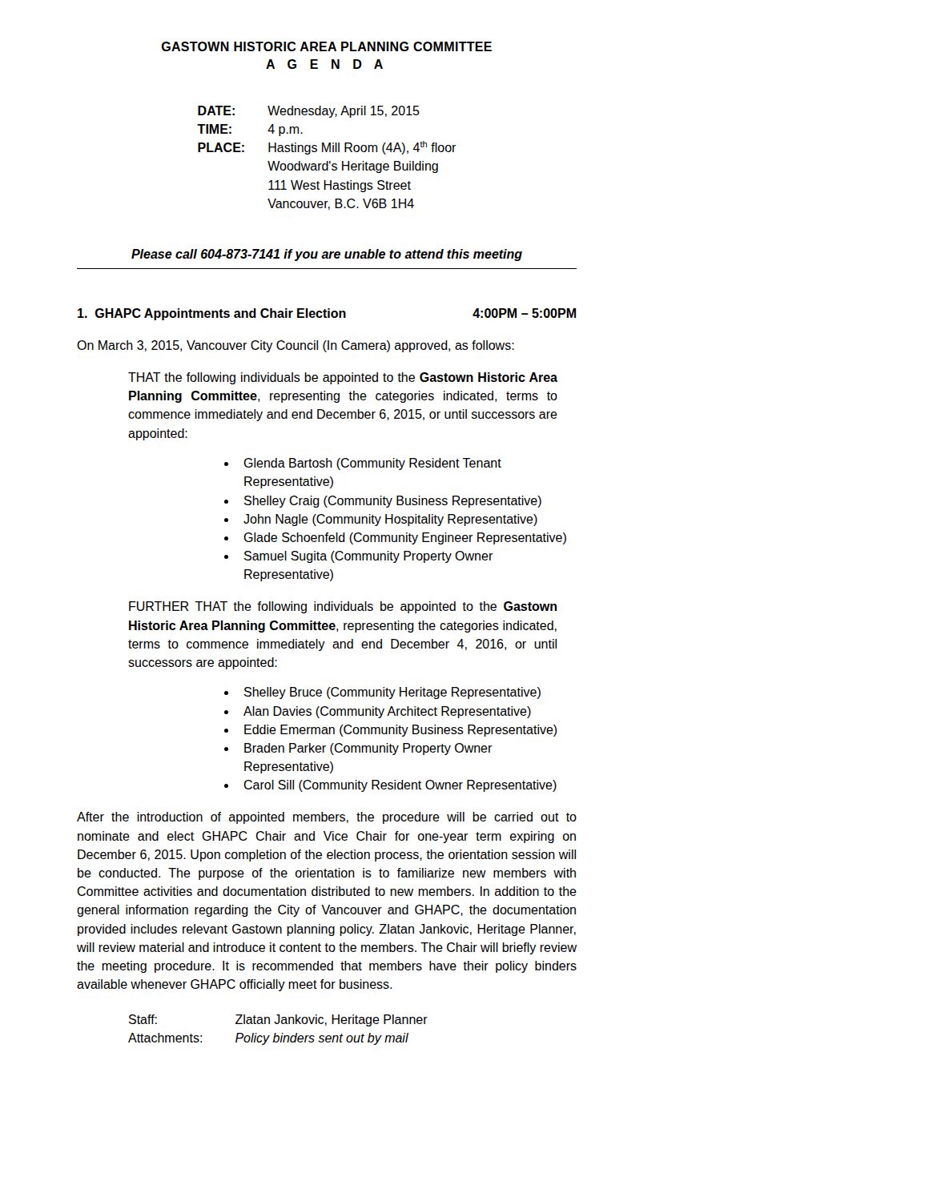GASTOWN HISTORIC AREA PLANNING COMMITTEE A G E N D A
| DATE: | Wednesday, April 15, 2015 |
| TIME: | 4 p.m. |
| PLACE: | Hastings Mill Room (4A), 4 th floor Woodward's Heritage Building 111 West Hastings Street Vancouver, B.C. V6B 1H4 |
Please call 604-873-7141 if you are unable to attend this meeting
1. GHAPC Appointments and Chair Election 4:00PM – 5:00PM
On March 3, 2015, Vancouver City Council (In Camera) approved, as follows:
THAT the following individuals be appointed to the Gastown Historic Area Planning Committee, representing the categories indicated, terms to commence immediately and end December 6, 2015, or until successors are appointed:
Glenda Bartosh (Community Resident Tenant Representative)
Shelley Craig (Community Business Representative)
John Nagle (Community Hospitality Representative)
Glade Schoenfeld (Community Engineer Representative)
Samuel Sugita (Community Property Owner Representative)
FURTHER THAT the following individuals be appointed to the Gastown Historic Area Planning Committee, representing the categories indicated, terms to commence immediately and end December 4, 2016, or until successors are appointed:
Shelley Bruce (Community Heritage Representative)
Alan Davies (Community Architect Representative)
Eddie Emerman (Community Business Representative)
Braden Parker (Community Property Owner Representative)
Carol Sill (Community Resident Owner Representative)
After the introduction of appointed members, the procedure will be carried out to nominate and elect GHAPC Chair and Vice Chair for one-year term expiring on December 6, 2015. Upon completion of the election process, the orientation session will be conducted. The purpose of the orientation is to familiarize new members with Committee activities and documentation distributed to new members. In addition to the general information regarding the City of Vancouver and GHAPC, the documentation provided includes relevant Gastown planning policy. Zlatan Jankovic, Heritage Planner, will review material and introduce it content to the members. The Chair will briefly review the meeting procedure. It is recommended that members have their policy binders available whenever GHAPC officially meet for business.
| Staff: | Zlatan Jankovic, Heritage Planner |
| Attachments: | Policy binders sent out by mail |